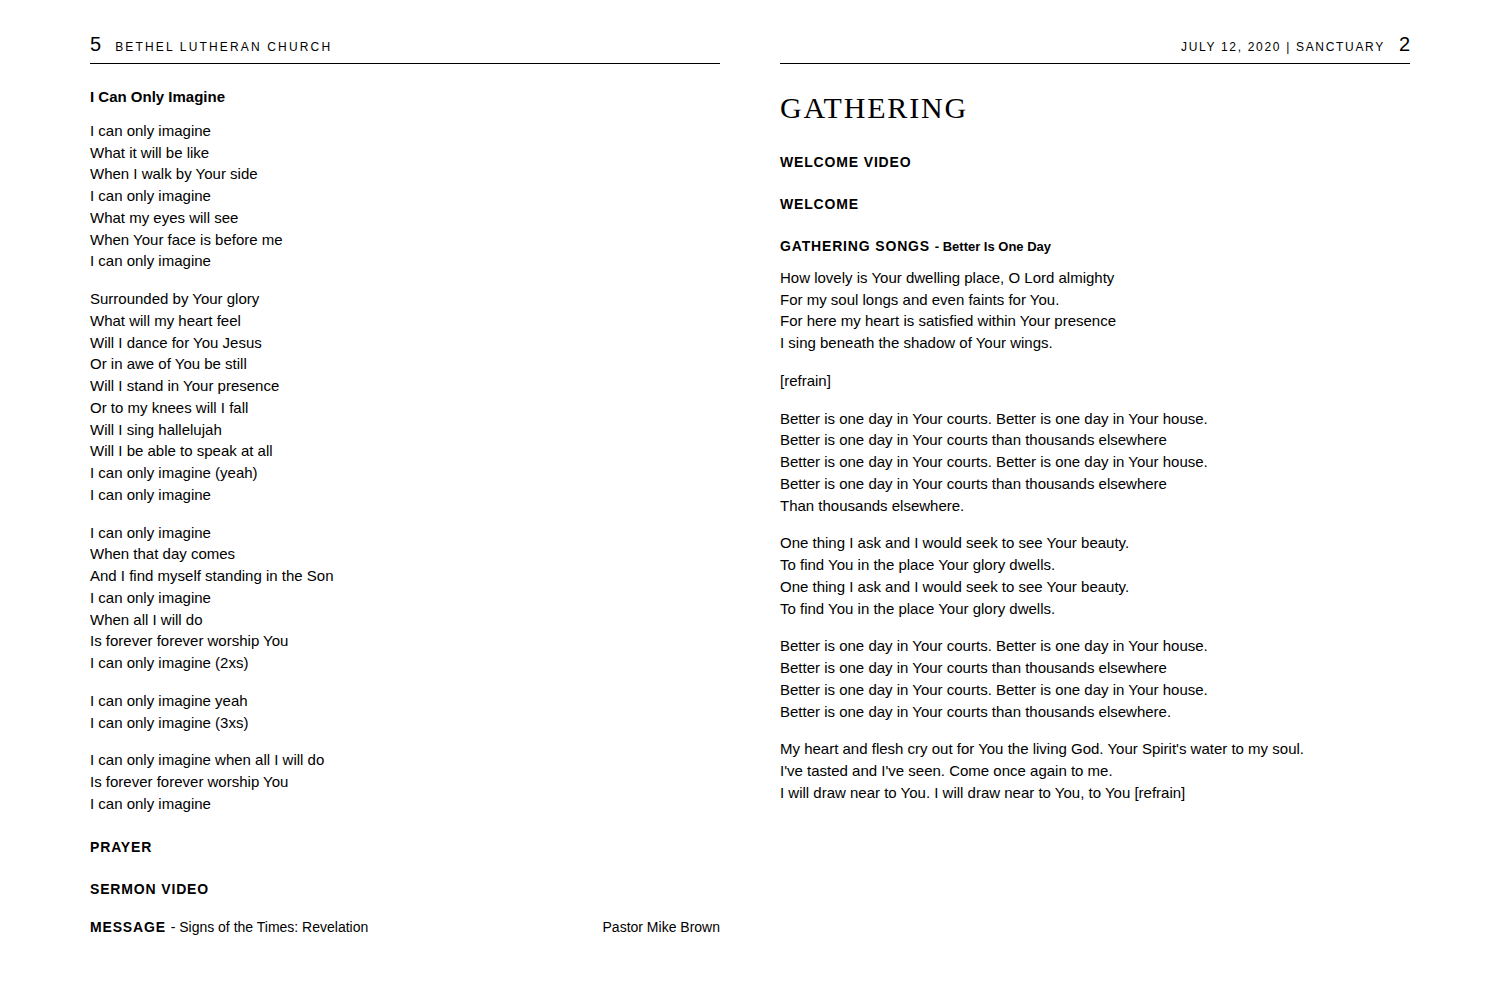5 Bethel Lutheran Church
I Can Only Imagine
I can only imagine
What it will be like
When I walk by Your side
I can only imagine
What my eyes will see
When Your face is before me
I can only imagine
Surrounded by Your glory
What will my heart feel
Will I dance for You Jesus
Or in awe of You be still
Will I stand in Your presence
Or to my knees will I fall
Will I sing hallelujah
Will I be able to speak at all
I can only imagine (yeah)
I can only imagine
I can only imagine
When that day comes
And I find myself standing in the Son
I can only imagine
When all I will do
Is forever forever worship You
I can only imagine (2xs)
I can only imagine yeah
I can only imagine (3xs)
I can only imagine when all I will do
Is forever forever worship You
I can only imagine
Prayer
Sermon Video
Message - Signs of the Times: Revelation Pastor Mike Brown
July 12, 2020 | Sanctuary 2
Gathering
Welcome Video
Welcome
Gathering Songs - Better Is One Day
How lovely is Your dwelling place, O Lord almighty
For my soul longs and even faints for You.
For here my heart is satisfied within Your presence
I sing beneath the shadow of Your wings.
[refrain]
Better is one day in Your courts. Better is one day in Your house.
Better is one day in Your courts than thousands elsewhere
Better is one day in Your courts. Better is one day in Your house.
Better is one day in Your courts than thousands elsewhere
Than thousands elsewhere.
One thing I ask and I would seek to see Your beauty.
To find You in the place Your glory dwells.
One thing I ask and I would seek to see Your beauty.
To find You in the place Your glory dwells.
Better is one day in Your courts. Better is one day in Your house.
Better is one day in Your courts than thousands elsewhere
Better is one day in Your courts. Better is one day in Your house.
Better is one day in Your courts than thousands elsewhere.
My heart and flesh cry out for You the living God. Your Spirit's water to my soul.
I've tasted and I've seen. Come once again to me.
I will draw near to You. I will draw near to You, to You [refrain]